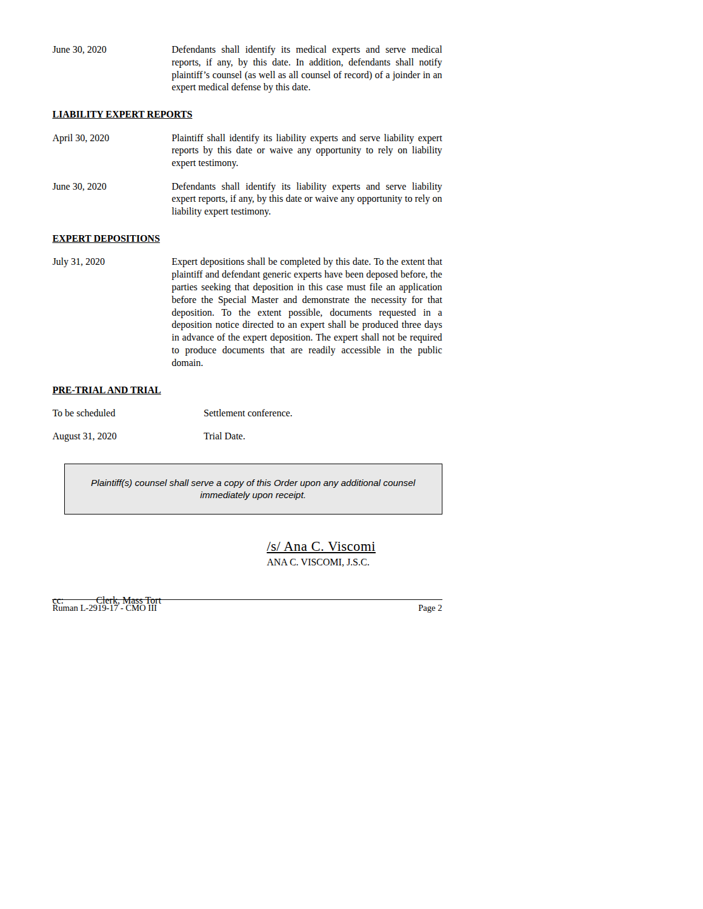June 30, 2020
Defendants shall identify its medical experts and serve medical reports, if any, by this date. In addition, defendants shall notify plaintiff’s counsel (as well as all counsel of record) of a joinder in an expert medical defense by this date.
Liability Expert Reports
April 30, 2020
Plaintiff shall identify its liability experts and serve liability expert reports by this date or waive any opportunity to rely on liability expert testimony.
June 30, 2020
Defendants shall identify its liability experts and serve liability expert reports, if any, by this date or waive any opportunity to rely on liability expert testimony.
Expert Depositions
July 31, 2020
Expert depositions shall be completed by this date. To the extent that plaintiff and defendant generic experts have been deposed before, the parties seeking that deposition in this case must file an application before the Special Master and demonstrate the necessity for that deposition. To the extent possible, documents requested in a deposition notice directed to an expert shall be produced three days in advance of the expert deposition. The expert shall not be required to produce documents that are readily accessible in the public domain.
Pre-Trial and Trial
To be scheduled
Settlement conference.
August 31, 2020
Trial Date.
Plaintiff(s) counsel shall serve a copy of this Order upon any additional counsel immediately upon receipt.
/s/ Ana C. Viscomi
ANA C. VISCOMI, J.S.C.
cc: Clerk, Mass Tort
Ruman L-2919-17 - CMO III Page 2